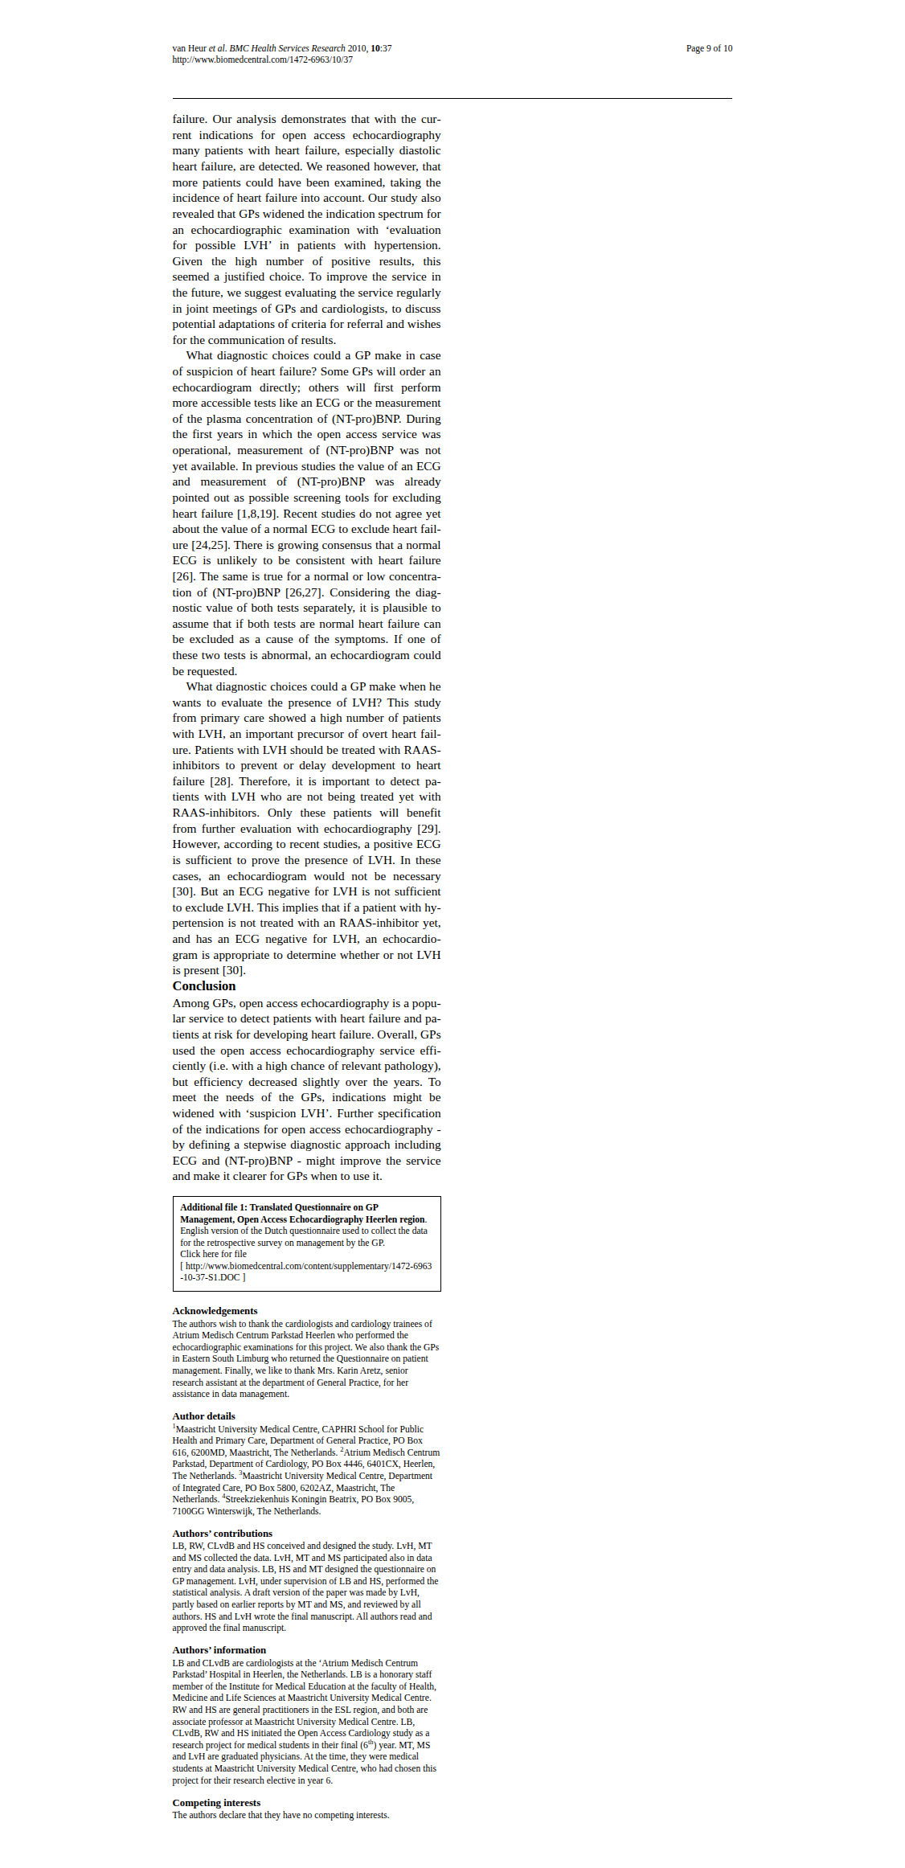van Heur et al. BMC Health Services Research 2010, 10:37
http://www.biomedcentral.com/1472-6963/10/37
Page 9 of 10
failure. Our analysis demonstrates that with the current indications for open access echocardiography many patients with heart failure, especially diastolic heart failure, are detected. We reasoned however, that more patients could have been examined, taking the incidence of heart failure into account. Our study also revealed that GPs widened the indication spectrum for an echocardiographic examination with ‘evaluation for possible LVH’ in patients with hypertension. Given the high number of positive results, this seemed a justified choice. To improve the service in the future, we suggest evaluating the service regularly in joint meetings of GPs and cardiologists, to discuss potential adaptations of criteria for referral and wishes for the communication of results.
What diagnostic choices could a GP make in case of suspicion of heart failure? Some GPs will order an echocardiogram directly; others will first perform more accessible tests like an ECG or the measurement of the plasma concentration of (NT-pro)BNP. During the first years in which the open access service was operational, measurement of (NT-pro)BNP was not yet available. In previous studies the value of an ECG and measurement of (NT-pro)BNP was already pointed out as possible screening tools for excluding heart failure [1,8,19]. Recent studies do not agree yet about the value of a normal ECG to exclude heart failure [24,25]. There is growing consensus that a normal ECG is unlikely to be consistent with heart failure [26]. The same is true for a normal or low concentration of (NT-pro)BNP [26,27]. Considering the diagnostic value of both tests separately, it is plausible to assume that if both tests are normal heart failure can be excluded as a cause of the symptoms. If one of these two tests is abnormal, an echocardiogram could be requested.
What diagnostic choices could a GP make when he wants to evaluate the presence of LVH? This study from primary care showed a high number of patients with LVH, an important precursor of overt heart failure. Patients with LVH should be treated with RAAS-inhibitors to prevent or delay development to heart failure [28]. Therefore, it is important to detect patients with LVH who are not being treated yet with RAAS-inhibitors. Only these patients will benefit from further evaluation with echocardiography [29]. However, according to recent studies, a positive ECG is sufficient to prove the presence of LVH. In these cases, an echocardiogram would not be necessary [30]. But an ECG negative for LVH is not sufficient to exclude LVH. This implies that if a patient with hypertension is not treated with an RAAS-inhibitor yet, and has an ECG negative for LVH, an echocardiogram is appropriate to determine whether or not LVH is present [30].
Conclusion
Among GPs, open access echocardiography is a popular service to detect patients with heart failure and patients at risk for developing heart failure. Overall, GPs used the open access echocardiography service efficiently (i.e. with a high chance of relevant pathology), but efficiency decreased slightly over the years. To meet the needs of the GPs, indications might be widened with ‘suspicion LVH’. Further specification of the indications for open access echocardiography - by defining a stepwise diagnostic approach including ECG and (NT-pro)BNP - might improve the service and make it clearer for GPs when to use it.
Additional file 1: Translated Questionnaire on GP Management, Open Access Echocardiography Heerlen region. English version of the Dutch questionnaire used to collect the data for the retrospective survey on management by the GP.
Click here for file
[ http://www.biomedcentral.com/content/supplementary/1472-6963-10-37-S1.DOC ]
Acknowledgements
The authors wish to thank the cardiologists and cardiology trainees of Atrium Medisch Centrum Parkstad Heerlen who performed the echocardiographic examinations for this project. We also thank the GPs in Eastern South Limburg who returned the Questionnaire on patient management. Finally, we like to thank Mrs. Karin Aretz, senior research assistant at the department of General Practice, for her assistance in data management.
Author details
1Maastricht University Medical Centre, CAPHRI School for Public Health and Primary Care, Department of General Practice, PO Box 616, 6200MD, Maastricht, The Netherlands. 2Atrium Medisch Centrum Parkstad, Department of Cardiology, PO Box 4446, 6401CX, Heerlen, The Netherlands. 3Maastricht University Medical Centre, Department of Integrated Care, PO Box 5800, 6202AZ, Maastricht, The Netherlands. 4Streekziekenhuis Koningin Beatrix, PO Box 9005, 7100GG Winterswijk, The Netherlands.
Authors’ contributions
LB, RW, CLvdB and HS conceived and designed the study. LvH, MT and MS collected the data. LvH, MT and MS participated also in data entry and data analysis. LB, HS and MT designed the questionnaire on GP management. LvH, under supervision of LB and HS, performed the statistical analysis. A draft version of the paper was made by LvH, partly based on earlier reports by MT and MS, and reviewed by all authors. HS and LvH wrote the final manuscript. All authors read and approved the final manuscript.
Authors’ information
LB and CLvdB are cardiologists at the ‘Atrium Medisch Centrum Parkstad’ Hospital in Heerlen, the Netherlands. LB is a honorary staff member of the Institute for Medical Education at the faculty of Health, Medicine and Life Sciences at Maastricht University Medical Centre. RW and HS are general practitioners in the ESL region, and both are associate professor at Maastricht University Medical Centre. LB, CLvdB, RW and HS initiated the Open Access Cardiology study as a research project for medical students in their final (6th) year. MT, MS and LvH are graduated physicians. At the time, they were medical students at Maastricht University Medical Centre, who had chosen this project for their research elective in year 6.
Competing interests
The authors declare that they have no competing interests.